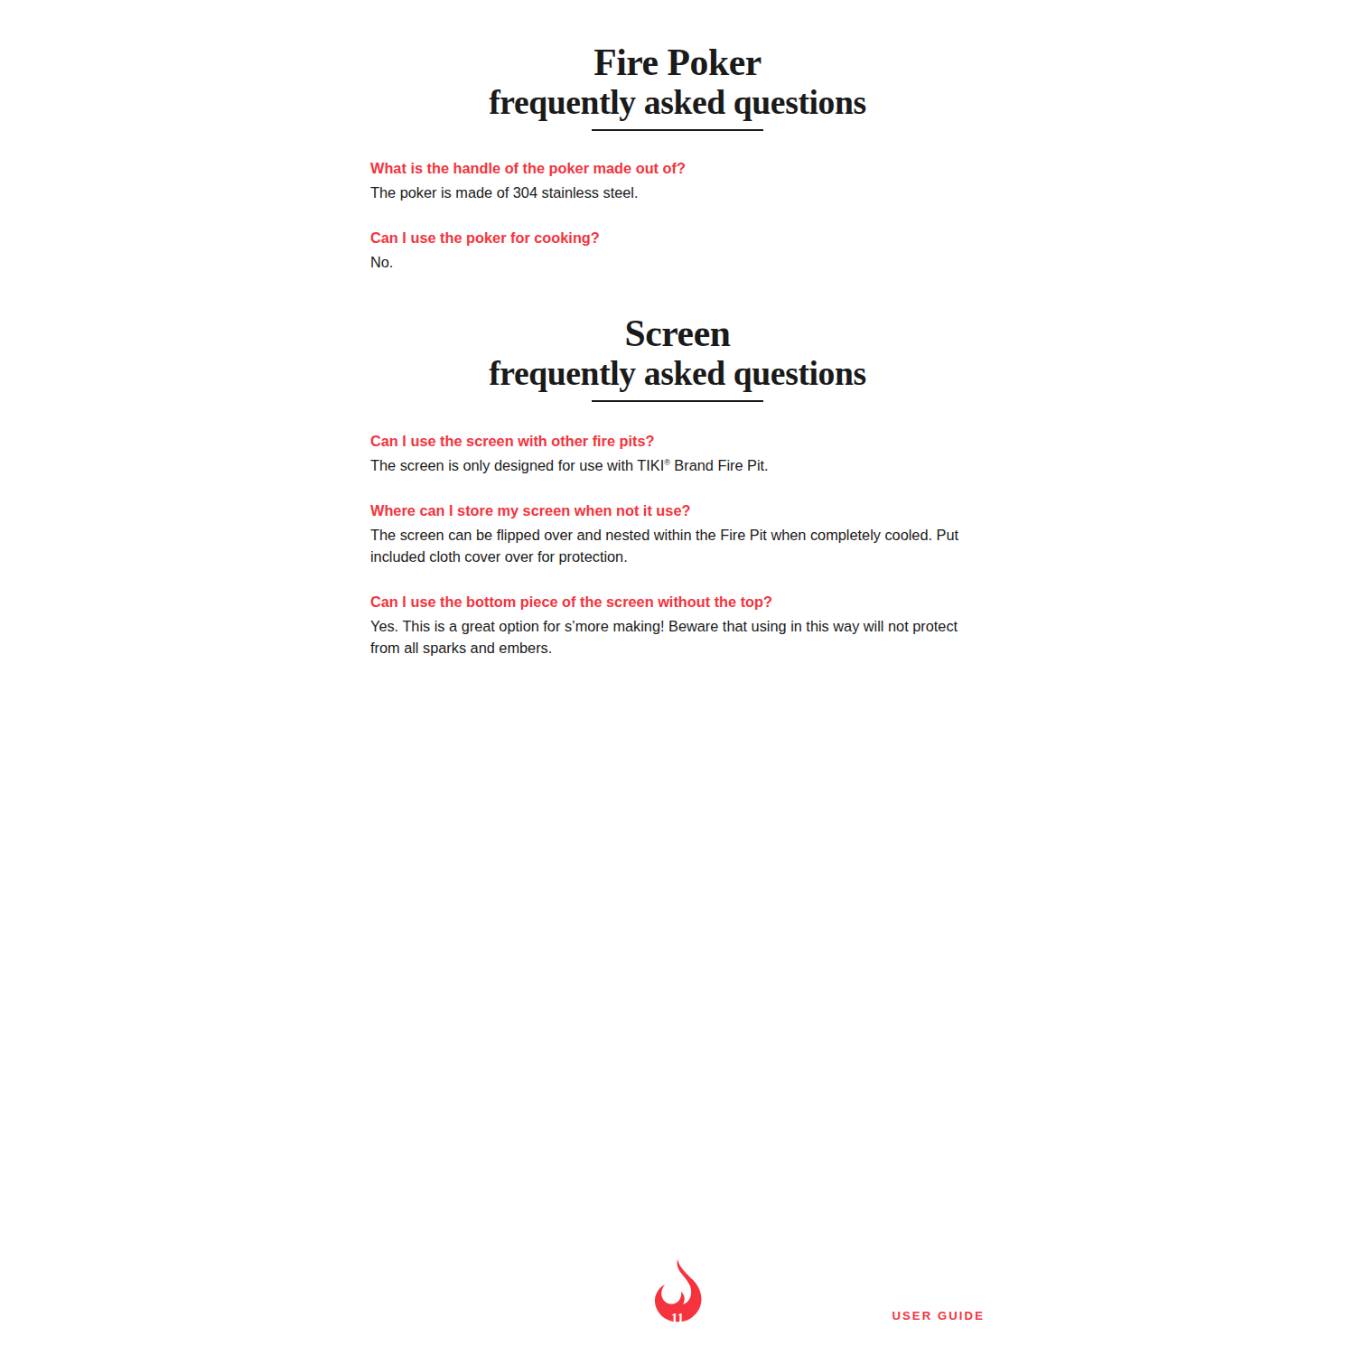Fire Poker frequently asked questions
What is the handle of the poker made out of?
The poker is made of 304 stainless steel.
Can I use the poker for cooking?
No.
Screen frequently asked questions
Can I use the screen with other fire pits?
The screen is only designed for use with TIKI® Brand Fire Pit.
Where can I store my screen when not it use?
The screen can be flipped over and nested within the Fire Pit when completely cooled. Put included cloth cover over for protection.
Can I use the bottom piece of the screen without the top?
Yes. This is a great option for s’more making! Beware that using in this way will not protect from all sparks and embers.
11
USER GUIDE